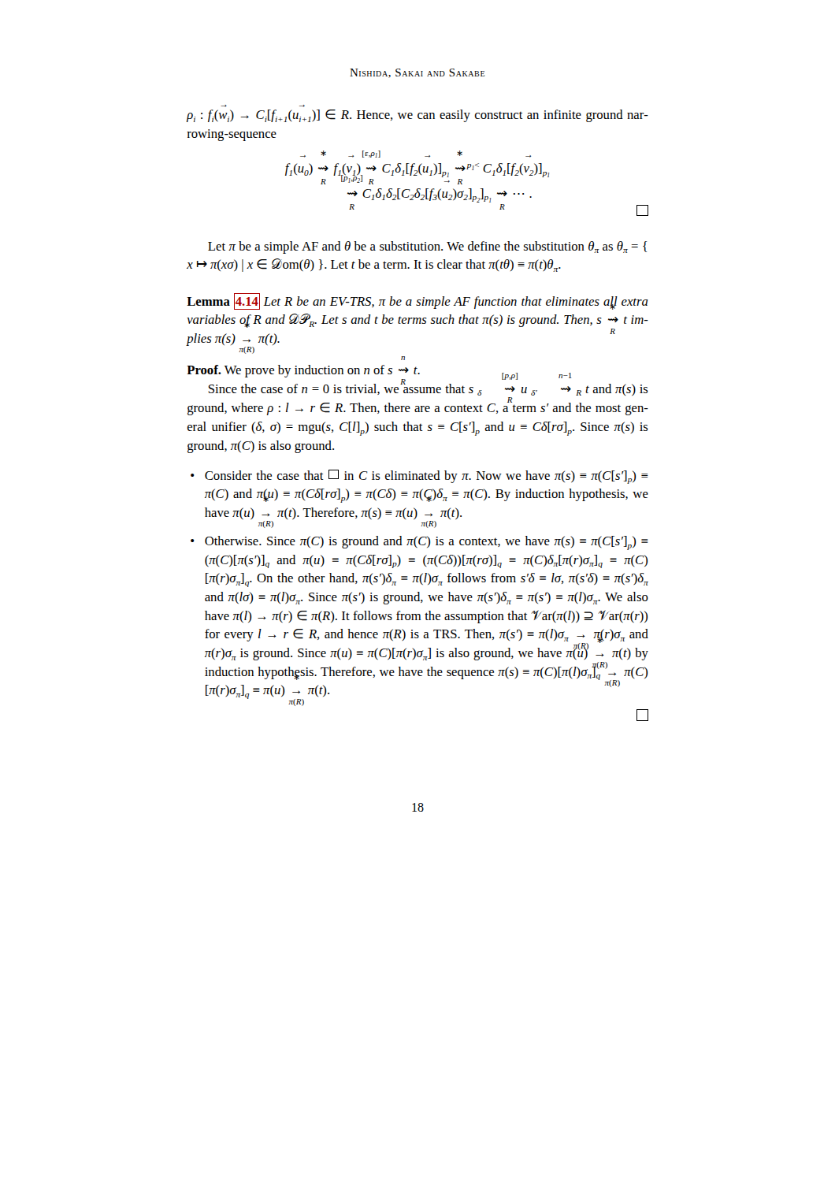Nishida, Sakai and Sakabe
ρi : fi(wi) → Ci[fi+1(ui+1)] ∈ R. Hence, we can easily construct an infinite ground narrowing-sequence
f1(u0) ∗⇝R f1(v1) [ε,ρ1]⇝R C1δ1[f2(u1)]p1 ∗⇝Rp1< C1δ1[f2(v2)]p1 [p1,ρ2]⇝R C1δ1δ2[C2δ2[f3(u2)σ2]p2]p1 ⇝R ⋯ .
Let π be a simple AF and θ be a substitution. We define the substitution θπ as θπ = { x ↦ π(xσ) | x ∈ 𝒟om(θ) }. Let t be a term. It is clear that π(tθ) ≡ π(t)θπ.
Lemma 4.14 Let R be an EV-TRS, π be a simple AF function that eliminates all extra variables of R and 𝒟𝒫R. Let s and t be terms such that π(s) is ground. Then, s ∗⇝R t implies π(s) ∗→π(R) π(t).
Proof. We prove by induction on n of s n⇝R t.
Since the case of n = 0 is trivial, we assume that s δ[p,ρ]⇝R u δ′n−1⇝ R t and π(s) is ground, where ρ : l → r ∈ R. Then, there are a context C, a term s′ and the most general unifier (δ, σ) = mgu(s, C[l]p) such that s ≡ C[s′]p and u ≡ Cδ[rσ]p. Since π(s) is ground, π(C) is also ground.
Consider the case that in C is eliminated by π. Now we have π(s) ≡ π(C[s′]p) ≡ π(C) and π(u) ≡ π(Cδ[rσ]p) ≡ π(Cδ) ≡ π(C)δπ ≡ π(C). By induction hypothesis, we have π(u) ∗→π(R) π(t). Therefore, π(s) ≡ π(u) ∗→π(R) π(t).
Otherwise. Since π(C) is ground and π(C) is a context, we have π(s) ≡ π(C[s′]p) ≡ (π(C)[π(s′)]q and π(u) ≡ π(Cδ[rσ]p) ≡ (π(Cδ))[π(rσ)]q ≡ π(C)δπ[π(r)σπ]q ≡ π(C)[π(r)σπ]q. On the other hand, π(s′)δπ ≡ π(l)σπ follows from s′δ ≡ lσ, π(s′δ) ≡ π(s′)δπ and π(lσ) ≡ π(l)σπ. Since π(s′) is ground, we have π(s′)δπ ≡ π(s′) ≡ π(l)σπ. We also have π(l) → π(r) ∈ π(R). It follows from the assumption that 𝒱ar(π(l)) ⊇ 𝒱ar(π(r)) for every l → r ∈ R, and hence π(R) is a TRS. Then, π(s′) ≡ π(l)σπ →π(R) π(r)σπ and π(r)σπ is ground. Since π(u) ≡ π(C)[π(r)σπ] is also ground, we have π(u) ∗→π(R) π(t) by induction hypothesis. Therefore, we have the sequence π(s) ≡ π(C)[π(l)σπ]q →π(R) π(C)[π(r)σπ]q ≡ π(u) ∗→π(R) π(t).
18